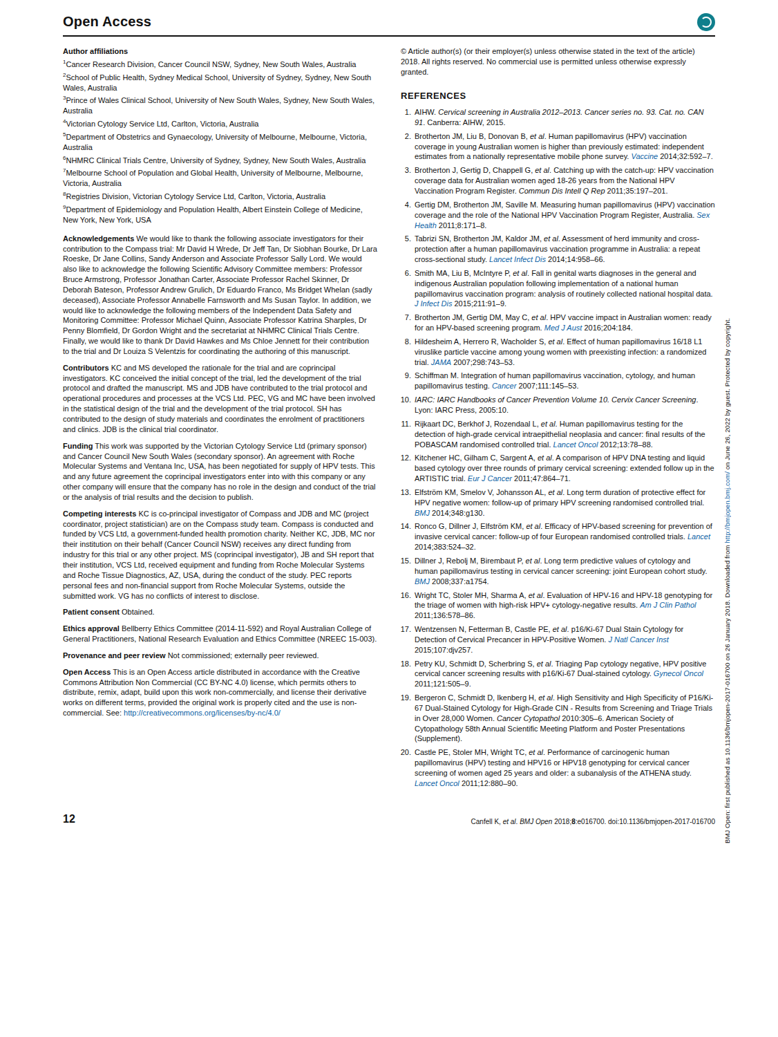Open Access
Author affiliations
1Cancer Research Division, Cancer Council NSW, Sydney, New South Wales, Australia
2School of Public Health, Sydney Medical School, University of Sydney, Sydney, New South Wales, Australia
3Prince of Wales Clinical School, University of New South Wales, Sydney, New South Wales, Australia
4Victorian Cytology Service Ltd, Carlton, Victoria, Australia
5Department of Obstetrics and Gynaecology, University of Melbourne, Melbourne, Victoria, Australia
6NHMRC Clinical Trials Centre, University of Sydney, Sydney, New South Wales, Australia
7Melbourne School of Population and Global Health, University of Melbourne, Melbourne, Victoria, Australia
8Registries Division, Victorian Cytology Service Ltd, Carlton, Victoria, Australia
9Department of Epidemiology and Population Health, Albert Einstein College of Medicine, New York, New York, USA
Acknowledgements We would like to thank the following associate investigators for their contribution to the Compass trial: Mr David H Wrede, Dr Jeff Tan, Dr Siobhan Bourke, Dr Lara Roeske, Dr Jane Collins, Sandy Anderson and Associate Professor Sally Lord. We would also like to acknowledge the following Scientific Advisory Committee members: Professor Bruce Armstrong, Professor Jonathan Carter, Associate Professor Rachel Skinner, Dr Deborah Bateson, Professor Andrew Grulich, Dr Eduardo Franco, Ms Bridget Whelan (sadly deceased), Associate Professor Annabelle Farnsworth and Ms Susan Taylor. In addition, we would like to acknowledge the following members of the Independent Data Safety and Monitoring Committee: Professor Michael Quinn, Associate Professor Katrina Sharples, Dr Penny Blomfield, Dr Gordon Wright and the secretariat at NHMRC Clinical Trials Centre. Finally, we would like to thank Dr David Hawkes and Ms Chloe Jennett for their contribution to the trial and Dr Louiza S Velentzis for coordinating the authoring of this manuscript.
Contributors KC and MS developed the rationale for the trial and are coprincipal investigators. KC conceived the initial concept of the trial, led the development of the trial protocol and drafted the manuscript. MS and JDB have contributed to the trial protocol and operational procedures and processes at the VCS Ltd. PEC, VG and MC have been involved in the statistical design of the trial and the development of the trial protocol. SH has contributed to the design of study materials and coordinates the enrolment of practitioners and clinics. JDB is the clinical trial coordinator.
Funding This work was supported by the Victorian Cytology Service Ltd (primary sponsor) and Cancer Council New South Wales (secondary sponsor). An agreement with Roche Molecular Systems and Ventana Inc, USA, has been negotiated for supply of HPV tests. This and any future agreement the coprincipal investigators enter into with this company or any other company will ensure that the company has no role in the design and conduct of the trial or the analysis of trial results and the decision to publish.
Competing interests KC is co-principal investigator of Compass and JDB and MC (project coordinator, project statistician) are on the Compass study team. Compass is conducted and funded by VCS Ltd, a government-funded health promotion charity. Neither KC, JDB, MC nor their institution on their behalf (Cancer Council NSW) receives any direct funding from industry for this trial or any other project. MS (coprincipal investigator), JB and SH report that their institution, VCS Ltd, received equipment and funding from Roche Molecular Systems and Roche Tissue Diagnostics, AZ, USA, during the conduct of the study. PEC reports personal fees and non-financial support from Roche Molecular Systems, outside the submitted work. VG has no conflicts of interest to disclose.
Patient consent Obtained.
Ethics approval Bellberry Ethics Committee (2014-11-592) and Royal Australian College of General Practitioners, National Research Evaluation and Ethics Committee (NREEC 15-003).
Provenance and peer review Not commissioned; externally peer reviewed.
Open Access This is an Open Access article distributed in accordance with the Creative Commons Attribution Non Commercial (CC BY-NC 4.0) license, which permits others to distribute, remix, adapt, build upon this work non-commercially, and license their derivative works on different terms, provided the original work is properly cited and the use is non-commercial. See: http://creativecommons.org/licenses/by-nc/4.0/
© Article author(s) (or their employer(s) unless otherwise stated in the text of the article) 2018. All rights reserved. No commercial use is permitted unless otherwise expressly granted.
REFERENCES
AIHW. Cervical screening in Australia 2012–2013. Cancer series no. 93. Cat. no. CAN 91. Canberra: AIHW, 2015.
Brotherton JM, Liu B, Donovan B, et al. Human papillomavirus (HPV) vaccination coverage in young Australian women is higher than previously estimated: independent estimates from a nationally representative mobile phone survey. Vaccine 2014;32:592–7.
Brotherton J, Gertig D, Chappell G, et al. Catching up with the catch-up: HPV vaccination coverage data for Australian women aged 18-26 years from the National HPV Vaccination Program Register. Commun Dis Intell Q Rep 2011;35:197–201.
Gertig DM, Brotherton JM, Saville M. Measuring human papillomavirus (HPV) vaccination coverage and the role of the National HPV Vaccination Program Register, Australia. Sex Health 2011;8:171–8.
Tabrizi SN, Brotherton JM, Kaldor JM, et al. Assessment of herd immunity and cross-protection after a human papillomavirus vaccination programme in Australia: a repeat cross-sectional study. Lancet Infect Dis 2014;14:958–66.
Smith MA, Liu B, McIntyre P, et al. Fall in genital warts diagnoses in the general and indigenous Australian population following implementation of a national human papillomavirus vaccination program: analysis of routinely collected national hospital data. J Infect Dis 2015;211:91–9.
Brotherton JM, Gertig DM, May C, et al. HPV vaccine impact in Australian women: ready for an HPV-based screening program. Med J Aust 2016;204:184.
Hildesheim A, Herrero R, Wacholder S, et al. Effect of human papillomavirus 16/18 L1 viruslike particle vaccine among young women with preexisting infection: a randomized trial. JAMA 2007;298:743–53.
Schiffman M. Integration of human papillomavirus vaccination, cytology, and human papillomavirus testing. Cancer 2007;111:145–53.
IARC: IARC Handbooks of Cancer Prevention Volume 10. Cervix Cancer Screening. Lyon: IARC Press, 2005:10.
Rijkaart DC, Berkhof J, Rozendaal L, et al. Human papillomavirus testing for the detection of high-grade cervical intraepithelial neoplasia and cancer: final results of the POBASCAM randomised controlled trial. Lancet Oncol 2012;13:78–88.
Kitchener HC, Gilham C, Sargent A, et al. A comparison of HPV DNA testing and liquid based cytology over three rounds of primary cervical screening: extended follow up in the ARTISTIC trial. Eur J Cancer 2011;47:864–71.
Elfström KM, Smelov V, Johansson AL, et al. Long term duration of protective effect for HPV negative women: follow-up of primary HPV screening randomised controlled trial. BMJ 2014;348:g130.
Ronco G, Dillner J, Elfström KM, et al. Efficacy of HPV-based screening for prevention of invasive cervical cancer: follow-up of four European randomised controlled trials. Lancet 2014;383:524–32.
Dillner J, Rebolj M, Birembaut P, et al. Long term predictive values of cytology and human papillomavirus testing in cervical cancer screening: joint European cohort study. BMJ 2008;337:a1754.
Wright TC, Stoler MH, Sharma A, et al. Evaluation of HPV-16 and HPV-18 genotyping for the triage of women with high-risk HPV+ cytology-negative results. Am J Clin Pathol 2011;136:578–86.
Wentzensen N, Fetterman B, Castle PE, et al. p16/Ki-67 Dual Stain Cytology for Detection of Cervical Precancer in HPV-Positive Women. J Natl Cancer Inst 2015;107:djv257.
Petry KU, Schmidt D, Scherbring S, et al. Triaging Pap cytology negative, HPV positive cervical cancer screening results with p16/Ki-67 Dual-stained cytology. Gynecol Oncol 2011;121:505–9.
Bergeron C, Schmidt D, Ikenberg H, et al. High Sensitivity and High Specificity of P16/Ki-67 Dual-Stained Cytology for High-Grade CIN - Results from Screening and Triage Trials in Over 28,000 Women. Cancer Cytopathol 2010:305–6. American Society of Cytopathology 58th Annual Scientific Meeting Platform and Poster Presentations (Supplement).
Castle PE, Stoler MH, Wright TC, et al. Performance of carcinogenic human papillomavirus (HPV) testing and HPV16 or HPV18 genotyping for cervical cancer screening of women aged 25 years and older: a subanalysis of the ATHENA study. Lancet Oncol 2011;12:880–90.
12
Canfell K, et al. BMJ Open 2018;8:e016700. doi:10.1136/bmjopen-2017-016700
BMJ Open: first published as 10.1136/bmjopen-2017-016700 on 26 January 2018. Downloaded from http://bmjopen.bmj.com/ on June 26, 2022 by guest. Protected by copyright.